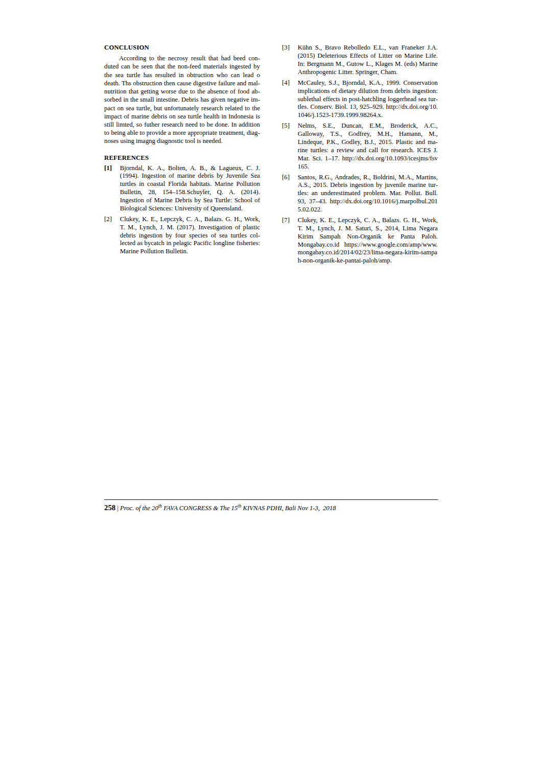CONCLUSION
According to the necrosy result that had beed conduted can be seen that the non-feed materials ingested by the sea turtle has resulted in obtruction who can lead o death. Ths obstruction then cause digestive failure and malnutrition that getting worse due to the absence of food absorbed in the small intestine. Debris has given negative impact on sea turtle, but unfortunately research related to the impact of marine debris on sea turtle health in Indonesia is still limted, so futher research need to be done. In addition to being able to provide a more appropriate treatment, diagnoses using imagng diagnostic tool is needed.
REFERENCES
[1] Bjorndal, K. A., Bolten, A. B., & Lagueux, C. J. (1994). Ingestion of marine debris by Juvenile Sea turtles in coastal Florida habitats. Marine Pollution Bulletin, 28, 154–158.Schuyler, Q. A. (2014). Ingestion of Marine Debris by Sea Turtle: School of Biological Sciences: University of Queensland.
[2] Clukey, K. E., Lepczyk, C. A., Balazs. G. H., Work, T. M., Lynch, J. M. (2017). Investigation of plastic debris ingestion by four species of sea turtles collected as bycatch in pelagic Pacific longline fisheries: Marine Pollution Bulletin.
[3] Kühn S., Bravo Rebolledo E.L., van Franeker J.A. (2015) Deleterious Effects of Litter on Marine Life. In: Bergmann M., Gutow L., Klages M. (eds) Marine Anthropogenic Litter. Springer, Cham.
[4] McCauley, S.J., Bjorndal, K.A., 1999. Conservation implications of dietary dilution from debris ingestion: sublethal effects in post-hatchling loggerhead sea turtles. Conserv. Biol. 13, 925–929. http://dx.doi.org/10.1046/j.1523-1739.1999.98264.x.
[5] Nelms, S.E., Duncan, E.M., Broderick, A.C., Galloway, T.S., Godfrey, M.H., Hamann, M., Lindeque, P.K., Godley, B.J., 2015. Plastic and marine turtles: a review and call for research. ICES J. Mar. Sci. 1–17. http://dx.doi.org/10.1093/icesjms/fsv165.
[6] Santos, R.G., Andrades, R., Boldrini, M.A., Martins, A.S., 2015. Debris ingestion by juvenile marine turtles: an underestimated problem. Mar. Pollut. Bull. 93, 37–43. http://dx.doi.org/10.1016/j.marpolbul.2015.02.022.
[7] Clukey, K. E., Lepczyk, C. A., Balazs. G. H., Work, T. M., Lynch, J. M. Saturi, S., 2014, Lima Negara Kirim Sampah Non-Organik ke Panta Paloh. Mongabay.co.id https://www.google.com/amp/www.mongabay.co.id/2014/02/23/lima-negara-kirim-sampah-non-organik-ke-pantai-paloh/amp.
258 | Proc. of the 20th FAVA CONGRESS & The 15th KIVNAS PDHI, Bali Nov 1-3, 2018